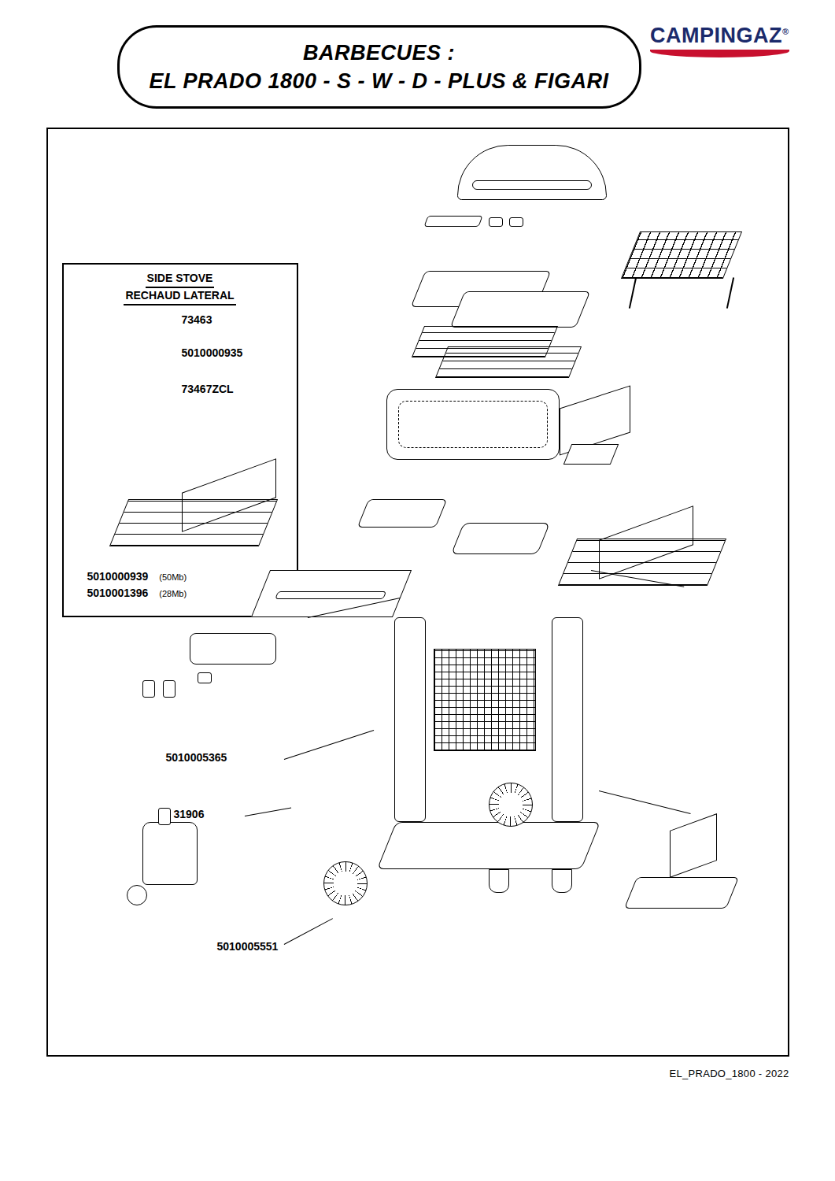BARBECUES :
EL PRADO 1800 - S - W - D - PLUS & FIGARI
CAMPINGAZ®
SIDE STOVE
RECHAUD LATERAL
73463
5010000935
73467ZCL
5010000939 (50Mb)
5010001396 (28Mb)
5010005365
31906
5010005551
EL_PRADO_1800 - 2022